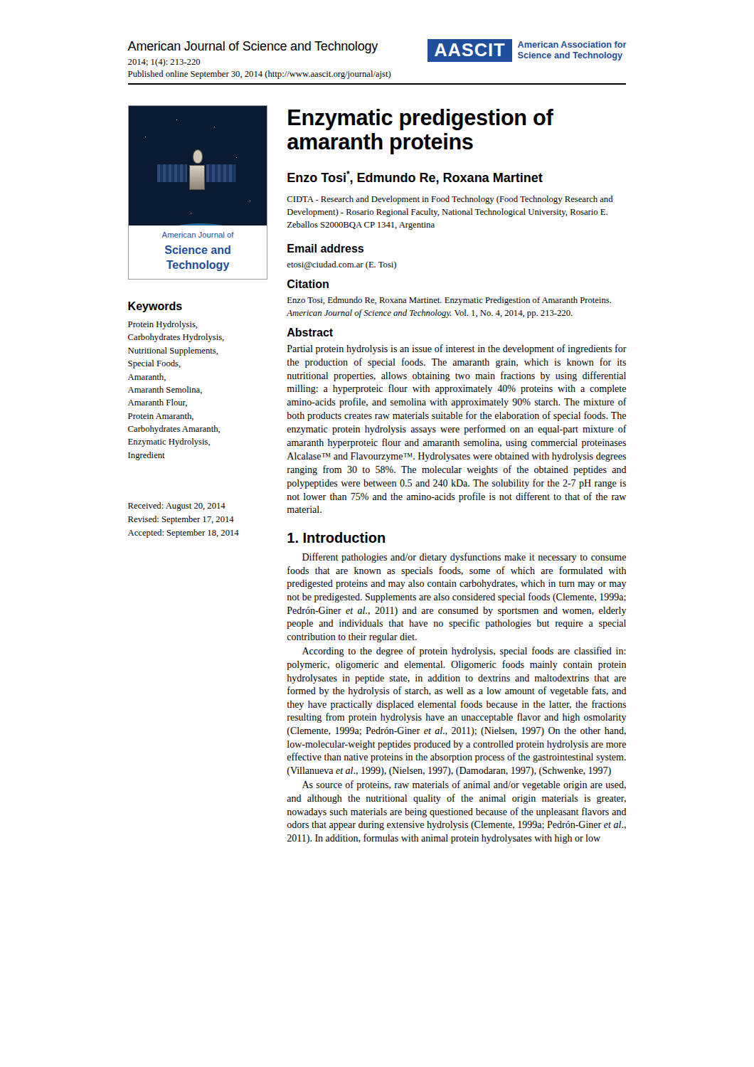American Journal of Science and Technology
2014; 1(4): 213-220
Published online September 30, 2014 (http://www.aascit.org/journal/ajst)
AASCIT
American Association for
Science and Technology
American Journal of
Science and Technology
Keywords
Protein Hydrolysis,
Carbohydrates Hydrolysis,
Nutritional Supplements,
Special Foods,
Amaranth,
Amaranth Semolina,
Amaranth Flour,
Protein Amaranth,
Carbohydrates Amaranth,
Enzymatic Hydrolysis,
Ingredient
Received: August 20, 2014
Revised: September 17, 2014
Accepted: September 18, 2014
Enzymatic predigestion of
amaranth proteins
Enzo Tosi*, Edmundo Re, Roxana Martinet
CIDTA - Research and Development in Food Technology (Food Technology Research and Development) - Rosario Regional Faculty, National Technological University, Rosario E. Zeballos S2000BQA CP 1341, Argentina
Email address
etosi@ciudad.com.ar (E. Tosi)
Citation
Enzo Tosi, Edmundo Re, Roxana Martinet. Enzymatic Predigestion of Amaranth Proteins. American Journal of Science and Technology. Vol. 1, No. 4, 2014, pp. 213-220.
Abstract
Partial protein hydrolysis is an issue of interest in the development of ingredients for the production of special foods. The amaranth grain, which is known for its nutritional properties, allows obtaining two main fractions by using differential milling: a hyperproteic flour with approximately 40% proteins with a complete amino-acids profile, and semolina with approximately 90% starch. The mixture of both products creates raw materials suitable for the elaboration of special foods. The enzymatic protein hydrolysis assays were performed on an equal-part mixture of amaranth hyperproteic flour and amaranth semolina, using commercial proteinases Alcalase™ and Flavourzyme™. Hydrolysates were obtained with hydrolysis degrees ranging from 30 to 58%. The molecular weights of the obtained peptides and polypeptides were between 0.5 and 240 kDa. The solubility for the 2-7 pH range is not lower than 75% and the amino-acids profile is not different to that of the raw material.
1. Introduction
Different pathologies and/or dietary dysfunctions make it necessary to consume foods that are known as specials foods, some of which are formulated with predigested proteins and may also contain carbohydrates, which in turn may or may not be predigested. Supplements are also considered special foods (Clemente, 1999a; Pedrón-Giner et al., 2011) and are consumed by sportsmen and women, elderly people and individuals that have no specific pathologies but require a special contribution to their regular diet.
According to the degree of protein hydrolysis, special foods are classified in: polymeric, oligomeric and elemental. Oligomeric foods mainly contain protein hydrolysates in peptide state, in addition to dextrins and maltodextrins that are formed by the hydrolysis of starch, as well as a low amount of vegetable fats, and they have practically displaced elemental foods because in the latter, the fractions resulting from protein hydrolysis have an unacceptable flavor and high osmolarity (Clemente, 1999a; Pedrón-Giner et al., 2011); (Nielsen, 1997) On the other hand, low-molecular-weight peptides produced by a controlled protein hydrolysis are more effective than native proteins in the absorption process of the gastrointestinal system. (Villanueva et al., 1999), (Nielsen, 1997), (Damodaran, 1997), (Schwenke, 1997)
As source of proteins, raw materials of animal and/or vegetable origin are used, and although the nutritional quality of the animal origin materials is greater, nowadays such materials are being questioned because of the unpleasant flavors and odors that appear during extensive hydrolysis (Clemente, 1999a; Pedrón-Giner et al., 2011). In addition, formulas with animal protein hydrolysates with high or low